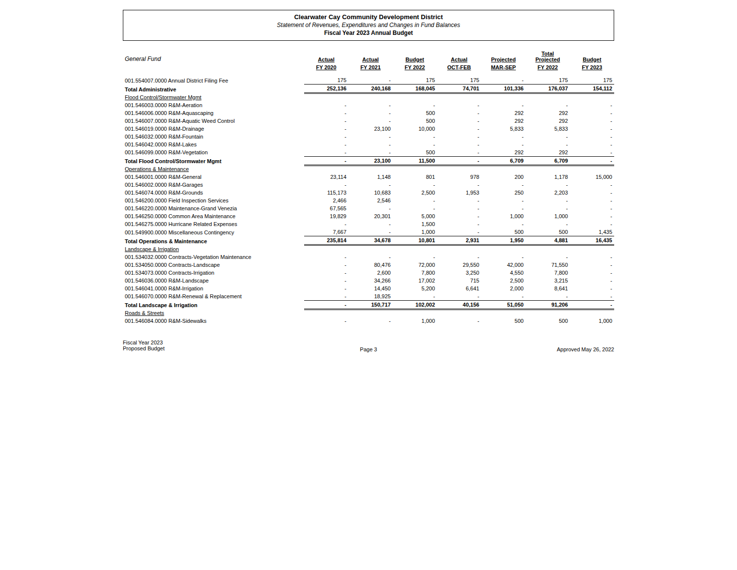Clearwater Cay Community Development District
Statement of Revenues, Expenditures and Changes in Fund Balances
Fiscal Year 2023 Annual Budget
| General Fund | Actual | Actual | Budget | Actual | Projected | Total Projected | Budget |
| | FY 2020 | FY 2021 | FY 2022 | OCT-FEB | MAR-SEP | FY 2022 | FY 2023 |
| 001.554007.0000 Annual District Filing Fee | 175 | - | 175 | 175 | - | 175 | 175 |
| Total Administrative | 252,136 | 240,168 | 168,045 | 74,701 | 101,336 | 176,037 | 154,112 |
| Flood Control/Stormwater Mgmt | |
| 001.546003.0000 R&M-Aeration | - | - | - | - | - | - | - |
| 001.546006.0000 R&M-Aquascaping | - | - | 500 | - | 292 | 292 | - |
| 001.546007.0000 R&M-Aquatic Weed Control | - | - | 500 | - | 292 | 292 | - |
| 001.546019.0000 R&M-Drainage | - | 23,100 | 10,000 | - | 5,833 | 5,833 | - |
| 001.546032.0000 R&M-Fountain | - | - | - | - | - | - | - |
| 001.546042.0000 R&M-Lakes | - | - | - | - | - | - | - |
| 001.546099.0000 R&M-Vegetation | - | - | 500 | - | 292 | 292 | - |
| Total Flood Control/Stormwater Mgmt | - | 23,100 | 11,500 | - | 6,709 | 6,709 | - |
| Operations & Maintenance | |
| 001.546001.0000 R&M-General | 23,114 | 1,148 | 801 | 978 | 200 | 1,178 | 15,000 |
| 001.546002.0000 R&M-Garages | - | - | - | - | - | - | - |
| 001.546074.0000 R&M-Grounds | 115,173 | 10,683 | 2,500 | 1,953 | 250 | 2,203 | - |
| 001.546200.0000 Field Inspection Services | 2,466 | 2,546 | - | - | - | - | - |
| 001.546220.0000 Maintenance-Grand Venezia | 67,565 | - | - | - | - | - | - |
| 001.546250.0000 Common Area Maintenance | 19,829 | 20,301 | 5,000 | - | 1,000 | 1,000 | - |
| 001.546275.0000 Hurricane Related Expenses | - | - | 1,500 | - | - | - | - |
| 001.549900.0000 Miscellaneous Contingency | 7,667 | - | 1,000 | - | 500 | 500 | 1,435 |
| Total Operations & Maintenance | 235,814 | 34,678 | 10,801 | 2,931 | 1,950 | 4,881 | 16,435 |
| Landscape & Irrigation | |
| 001.534032.0000 Contracts-Vegetation Maintenance | - | - | - | - | - | - | - |
| 001.534050.0000 Contracts-Landscape | - | 80,476 | 72,000 | 29,550 | 42,000 | 71,550 | - |
| 001.534073.0000 Contracts-Irrigation | - | 2,600 | 7,800 | 3,250 | 4,550 | 7,800 | - |
| 001.546036.0000 R&M-Landscape | - | 34,266 | 17,002 | 715 | 2,500 | 3,215 | - |
| 001.546041.0000 R&M-Irrigation | - | 14,450 | 5,200 | 6,641 | 2,000 | 8,641 | - |
| 001.546070.0000 R&M-Renewal & Replacement | - | 18,925 | - | - | - | - | - |
| Total Landscape & Irrigation | - | 150,717 | 102,002 | 40,156 | 51,050 | 91,206 | - |
| Roads & Streets | |
| 001.546084.0000 R&M-Sidewalks | - | - | 1,000 | - | 500 | 500 | 1,000 |
Fiscal Year 2023
Proposed Budget
Page 3
Approved May 26, 2022